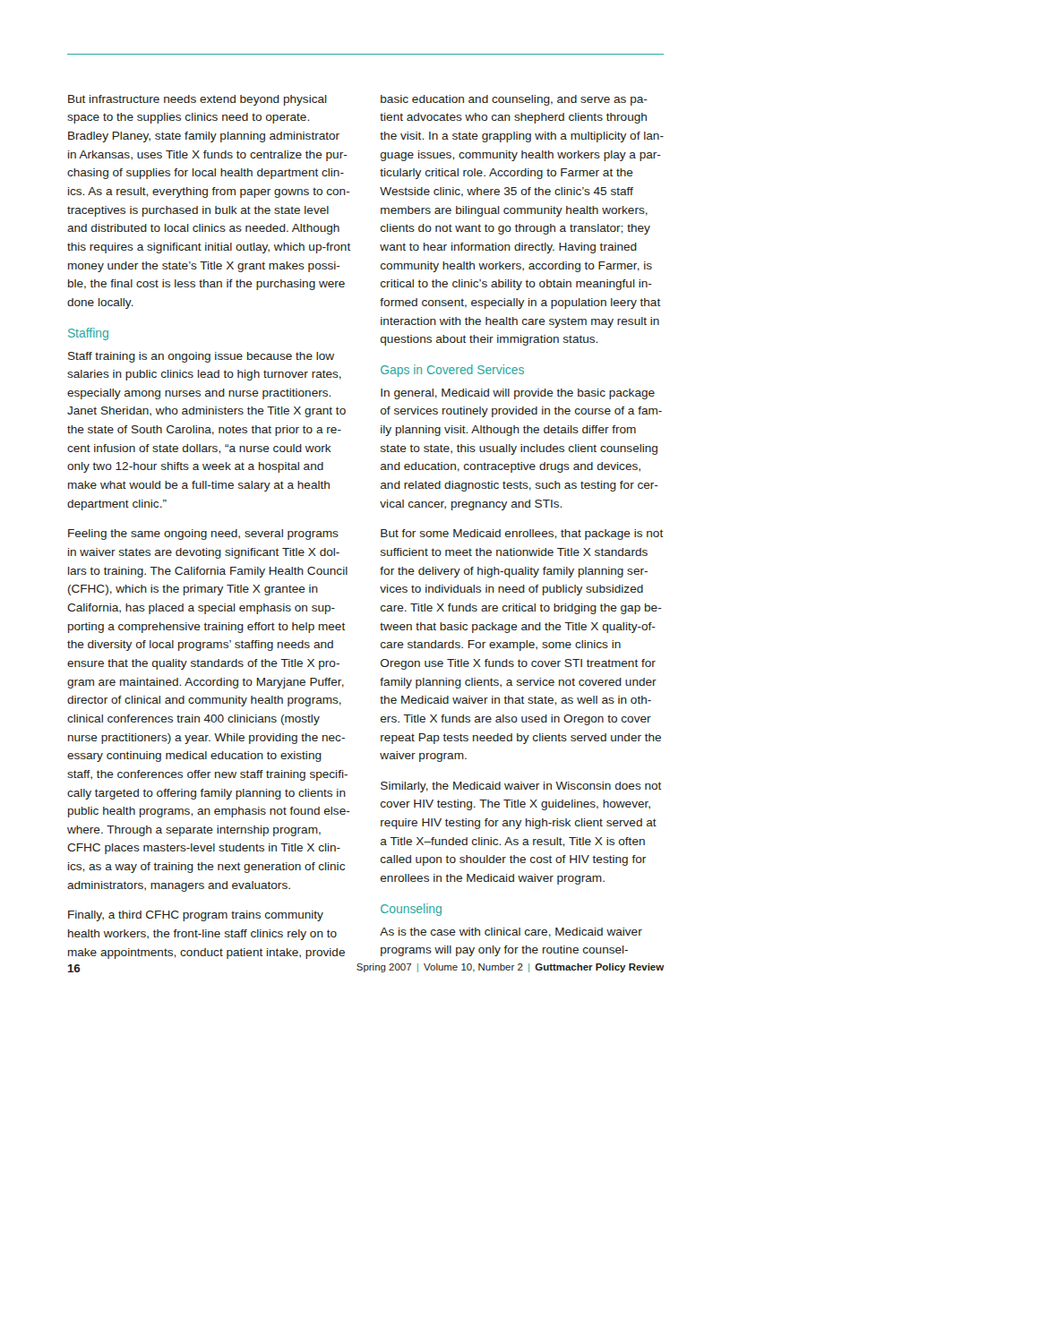But infrastructure needs extend beyond physical space to the supplies clinics need to operate. Bradley Planey, state family planning administrator in Arkansas, uses Title X funds to centralize the purchasing of supplies for local health department clinics. As a result, everything from paper gowns to contraceptives is purchased in bulk at the state level and distributed to local clinics as needed. Although this requires a significant initial outlay, which up-front money under the state’s Title X grant makes possible, the final cost is less than if the purchasing were done locally.
Staffing
Staff training is an ongoing issue because the low salaries in public clinics lead to high turnover rates, especially among nurses and nurse practitioners. Janet Sheridan, who administers the Title X grant to the state of South Carolina, notes that prior to a recent infusion of state dollars, “a nurse could work only two 12-hour shifts a week at a hospital and make what would be a full-time salary at a health department clinic.”
Feeling the same ongoing need, several programs in waiver states are devoting significant Title X dollars to training. The California Family Health Council (CFHC), which is the primary Title X grantee in California, has placed a special emphasis on supporting a comprehensive training effort to help meet the diversity of local programs’ staffing needs and ensure that the quality standards of the Title X program are maintained. According to Maryjane Puffer, director of clinical and community health programs, clinical conferences train 400 clinicians (mostly nurse practitioners) a year. While providing the necessary continuing medical education to existing staff, the conferences offer new staff training specifically targeted to offering family planning to clients in public health programs, an emphasis not found elsewhere. Through a separate internship program, CFHC places masters-level students in Title X clinics, as a way of training the next generation of clinic administrators, managers and evaluators.
Finally, a third CFHC program trains community health workers, the front-line staff clinics rely on to make appointments, conduct patient intake, provide basic education and counseling, and serve as patient advocates who can shepherd clients through the visit. In a state grappling with a multiplicity of language issues, community health workers play a particularly critical role. According to Farmer at the Westside clinic, where 35 of the clinic’s 45 staff members are bilingual community health workers, clients do not want to go through a translator; they want to hear information directly. Having trained community health workers, according to Farmer, is critical to the clinic’s ability to obtain meaningful informed consent, especially in a population leery that interaction with the health care system may result in questions about their immigration status.
Gaps in Covered Services
In general, Medicaid will provide the basic package of services routinely provided in the course of a family planning visit. Although the details differ from state to state, this usually includes client counseling and education, contraceptive drugs and devices, and related diagnostic tests, such as testing for cervical cancer, pregnancy and STIs.
But for some Medicaid enrollees, that package is not sufficient to meet the nationwide Title X standards for the delivery of high-quality family planning services to individuals in need of publicly subsidized care. Title X funds are critical to bridging the gap between that basic package and the Title X quality-of-care standards. For example, some clinics in Oregon use Title X funds to cover STI treatment for family planning clients, a service not covered under the Medicaid waiver in that state, as well as in others. Title X funds are also used in Oregon to cover repeat Pap tests needed by clients served under the waiver program.
Similarly, the Medicaid waiver in Wisconsin does not cover HIV testing. The Title X guidelines, however, require HIV testing for any high-risk client served at a Title X–funded clinic. As a result, Title X is often called upon to shoulder the cost of HIV testing for enrollees in the Medicaid waiver program.
Counseling
As is the case with clinical care, Medicaid waiver programs will pay only for the routine counsel-
16
Spring 2007 | Volume 10, Number 2 | Guttmacher Policy Review